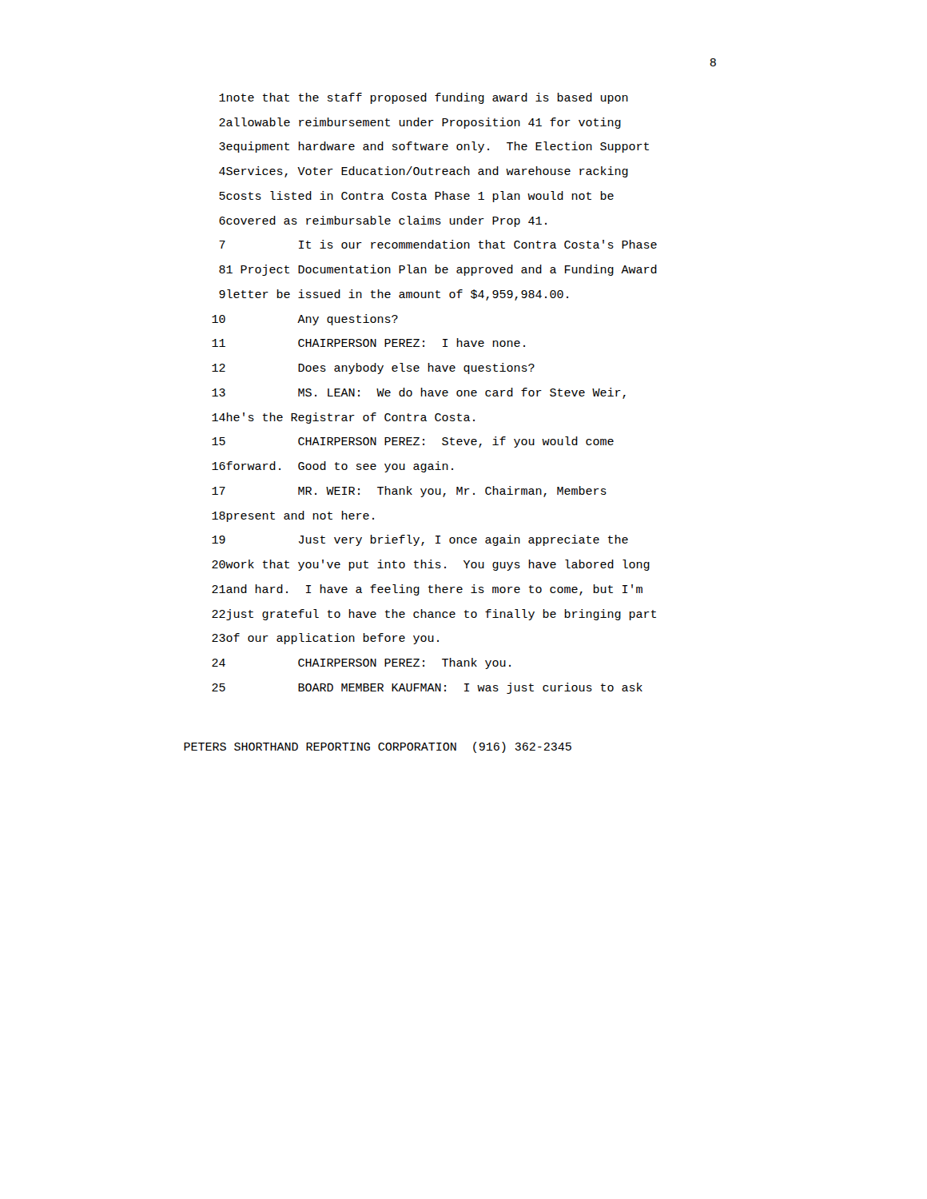8
| 1 | note that the staff proposed funding award is based upon |
| 2 | allowable reimbursement under Proposition 41 for voting |
| 3 | equipment hardware and software only. The Election Support |
| 4 | Services, Voter Education/Outreach and warehouse racking |
| 5 | costs listed in Contra Costa Phase 1 plan would not be |
| 6 | covered as reimbursable claims under Prop 41. |
| 7 | It is our recommendation that Contra Costa's Phase |
| 8 | 1 Project Documentation Plan be approved and a Funding Award |
| 9 | letter be issued in the amount of $4,959,984.00. |
| 10 | Any questions? |
| 11 | CHAIRPERSON PEREZ: I have none. |
| 12 | Does anybody else have questions? |
| 13 | MS. LEAN: We do have one card for Steve Weir, |
| 14 | he's the Registrar of Contra Costa. |
| 15 | CHAIRPERSON PEREZ: Steve, if you would come |
| 16 | forward. Good to see you again. |
| 17 | MR. WEIR: Thank you, Mr. Chairman, Members |
| 18 | present and not here. |
| 19 | Just very briefly, I once again appreciate the |
| 20 | work that you've put into this. You guys have labored long |
| 21 | and hard. I have a feeling there is more to come, but I'm |
| 22 | just grateful to have the chance to finally be bringing part |
| 23 | of our application before you. |
| 24 | CHAIRPERSON PEREZ: Thank you. |
| 25 | BOARD MEMBER KAUFMAN: I was just curious to ask |
PETERS SHORTHAND REPORTING CORPORATION (916) 362-2345